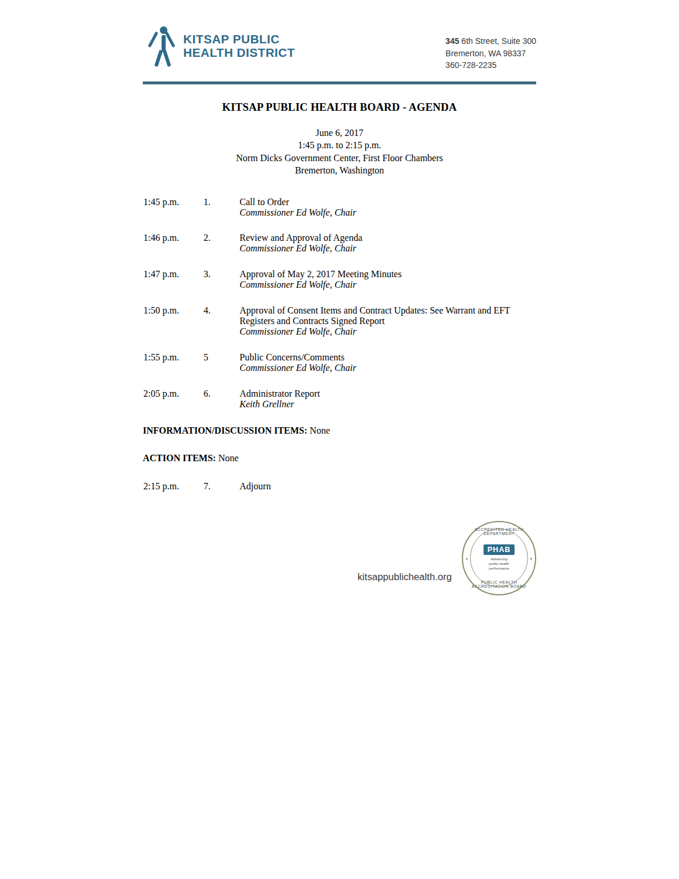KITSAP PUBLIC
HEALTH DISTRICT
345 6th Street, Suite 300
Bremerton, WA 98337
360-728-2235
KITSAP PUBLIC HEALTH BOARD - AGENDA
June 6, 2017
1:45 p.m. to 2:15 p.m.
Norm Dicks Government Center, First Floor Chambers
Bremerton, Washington
| 1:45 p.m. | 1. | Call to Order Commissioner Ed Wolfe, Chair |
| 1:46 p.m. | 2. | Review and Approval of Agenda Commissioner Ed Wolfe, Chair |
| 1:47 p.m. | 3. | Approval of May 2, 2017 Meeting Minutes Commissioner Ed Wolfe, Chair |
| 1:50 p.m. | 4. | Approval of Consent Items and Contract Updates: See Warrant and EFT Registers and Contracts Signed Report Commissioner Ed Wolfe, Chair |
| 1:55 p.m. | 5 | Public Concerns/Comments Commissioner Ed Wolfe, Chair |
| 2:05 p.m. | 6. | Administrator Report Keith Grellner |
INFORMATION/DISCUSSION ITEMS: None
ACTION ITEMS: None
| 2:15 p.m. | 7. | Adjourn |
kitsappublichealth.org
Accredited Health Department
PHAB
Advancing
public health
performance
Public Health Accreditation Board